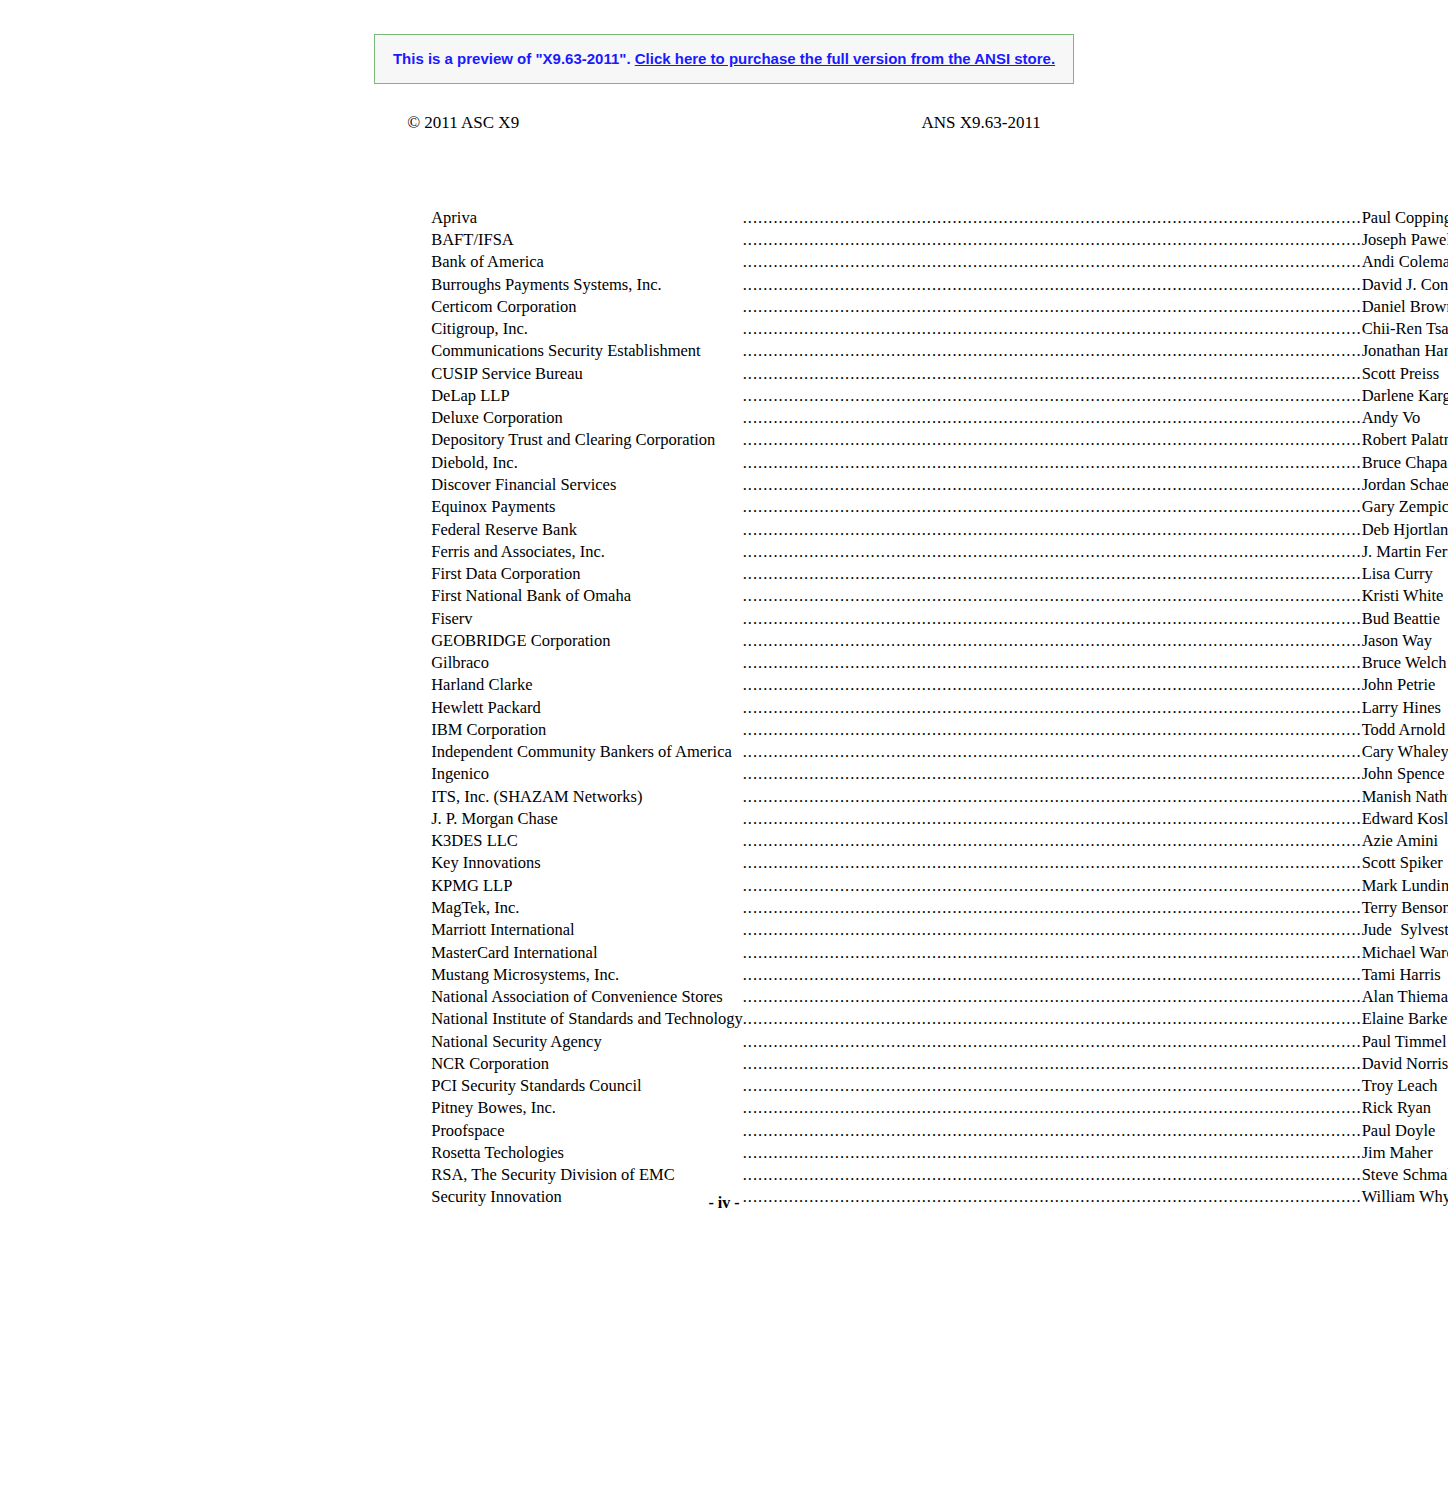This is a preview of "X9.63-2011". Click here to purchase the full version from the ANSI store.
© 2011 ASC X9
ANS X9.63-2011
| Apriva | ......................................................................................................................... | Paul Coppinger |
| BAFT/IFSA | ......................................................................................................................... | Joseph Pawelczyk |
| Bank of America | ......................................................................................................................... | Andi Coleman |
| Burroughs Payments Systems, Inc. | ......................................................................................................................... | David J. Concannon |
| Certicom Corporation | ......................................................................................................................... | Daniel Brown |
| Citigroup, Inc. | ......................................................................................................................... | Chii-Ren Tsai |
| Communications Security Establishment | ......................................................................................................................... | Jonathan Hammel |
| CUSIP Service Bureau | ......................................................................................................................... | Scott Preiss |
| DeLap LLP | ......................................................................................................................... | Darlene Kargel |
| Deluxe Corporation | ......................................................................................................................... | Andy Vo |
| Depository Trust and Clearing Corporation | ......................................................................................................................... | Robert Palatnick |
| Diebold, Inc. | ......................................................................................................................... | Bruce Chapa |
| Discover Financial Services | ......................................................................................................................... | Jordan Schaefer |
| Equinox Payments | ......................................................................................................................... | Gary Zempich |
| Federal Reserve Bank | ......................................................................................................................... | Deb Hjortland |
| Ferris and Associates, Inc. | ......................................................................................................................... | J. Martin Ferris |
| First Data Corporation | ......................................................................................................................... | Lisa Curry |
| First National Bank of Omaha | ......................................................................................................................... | Kristi White |
| Fiserv | ......................................................................................................................... | Bud Beattie |
| GEOBRIDGE Corporation | ......................................................................................................................... | Jason Way |
| Gilbraco | ......................................................................................................................... | Bruce Welch |
| Harland Clarke | ......................................................................................................................... | John Petrie |
| Hewlett Packard | ......................................................................................................................... | Larry Hines |
| IBM Corporation | ......................................................................................................................... | Todd Arnold |
| Independent Community Bankers of America | ......................................................................................................................... | Cary Whaley |
| Ingenico | ......................................................................................................................... | John Spence |
| ITS, Inc. (SHAZAM Networks) | ......................................................................................................................... | Manish Nathwani |
| J. P. Morgan Chase | ......................................................................................................................... | Edward Koslow |
| K3DES LLC | ......................................................................................................................... | Azie Amini |
| Key Innovations | ......................................................................................................................... | Scott Spiker |
| KPMG LLP | ......................................................................................................................... | Mark Lundin |
| MagTek, Inc. | ......................................................................................................................... | Terry Benson |
| Marriott International | ......................................................................................................................... | Jude Sylvestre |
| MasterCard International | ......................................................................................................................... | Michael Ward |
| Mustang Microsystems, Inc. | ......................................................................................................................... | Tami Harris |
| National Association of Convenience Stores | ......................................................................................................................... | Alan Thiemann |
| National Institute of Standards and Technology | ......................................................................................................................... | Elaine Barker |
| National Security Agency | ......................................................................................................................... | Paul Timmel |
| NCR Corporation | ......................................................................................................................... | David Norris |
| PCI Security Standards Council | ......................................................................................................................... | Troy Leach |
| Pitney Bowes, Inc. | ......................................................................................................................... | Rick Ryan |
| Proofspace | ......................................................................................................................... | Paul Doyle |
| Rosetta Techologies | ......................................................................................................................... | Jim Maher |
| RSA, The Security Division of EMC | ......................................................................................................................... | Steve Schmalz |
| Security Innovation | ......................................................................................................................... | William Whyte |
- iv -